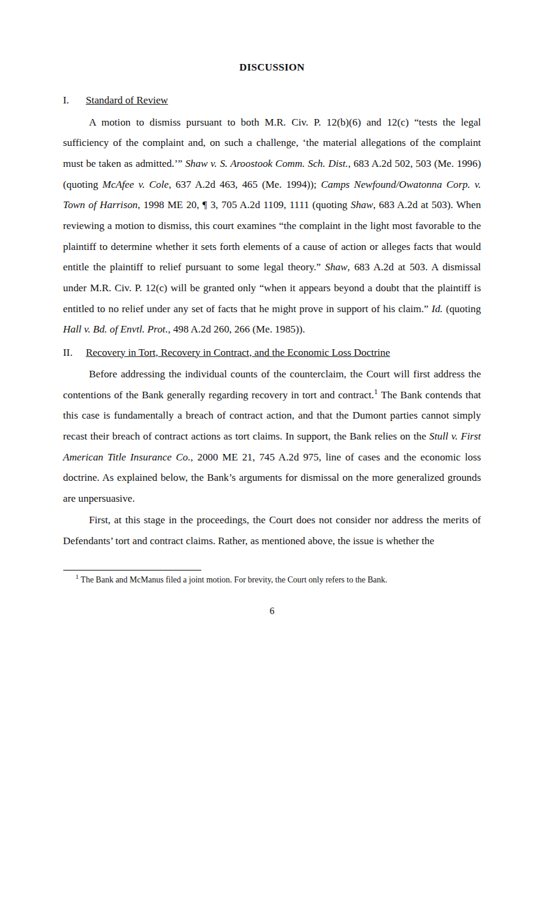DISCUSSION
I. Standard of Review
A motion to dismiss pursuant to both M.R. Civ. P. 12(b)(6) and 12(c) “tests the legal sufficiency of the complaint and, on such a challenge, ‘the material allegations of the complaint must be taken as admitted.’” Shaw v. S. Aroostook Comm. Sch. Dist., 683 A.2d 502, 503 (Me. 1996) (quoting McAfee v. Cole, 637 A.2d 463, 465 (Me. 1994)); Camps Newfound/Owatonna Corp. v. Town of Harrison, 1998 ME 20, ¶ 3, 705 A.2d 1109, 1111 (quoting Shaw, 683 A.2d at 503). When reviewing a motion to dismiss, this court examines “the complaint in the light most favorable to the plaintiff to determine whether it sets forth elements of a cause of action or alleges facts that would entitle the plaintiff to relief pursuant to some legal theory.” Shaw, 683 A.2d at 503. A dismissal under M.R. Civ. P. 12(c) will be granted only “when it appears beyond a doubt that the plaintiff is entitled to no relief under any set of facts that he might prove in support of his claim.” Id. (quoting Hall v. Bd. of Envtl. Prot., 498 A.2d 260, 266 (Me. 1985)).
II. Recovery in Tort, Recovery in Contract, and the Economic Loss Doctrine
Before addressing the individual counts of the counterclaim, the Court will first address the contentions of the Bank generally regarding recovery in tort and contract.1 The Bank contends that this case is fundamentally a breach of contract action, and that the Dumont parties cannot simply recast their breach of contract actions as tort claims. In support, the Bank relies on the Stull v. First American Title Insurance Co., 2000 ME 21, 745 A.2d 975, line of cases and the economic loss doctrine. As explained below, the Bank’s arguments for dismissal on the more generalized grounds are unpersuasive.
First, at this stage in the proceedings, the Court does not consider nor address the merits of Defendants’ tort and contract claims. Rather, as mentioned above, the issue is whether the
1 The Bank and McManus filed a joint motion. For brevity, the Court only refers to the Bank.
6